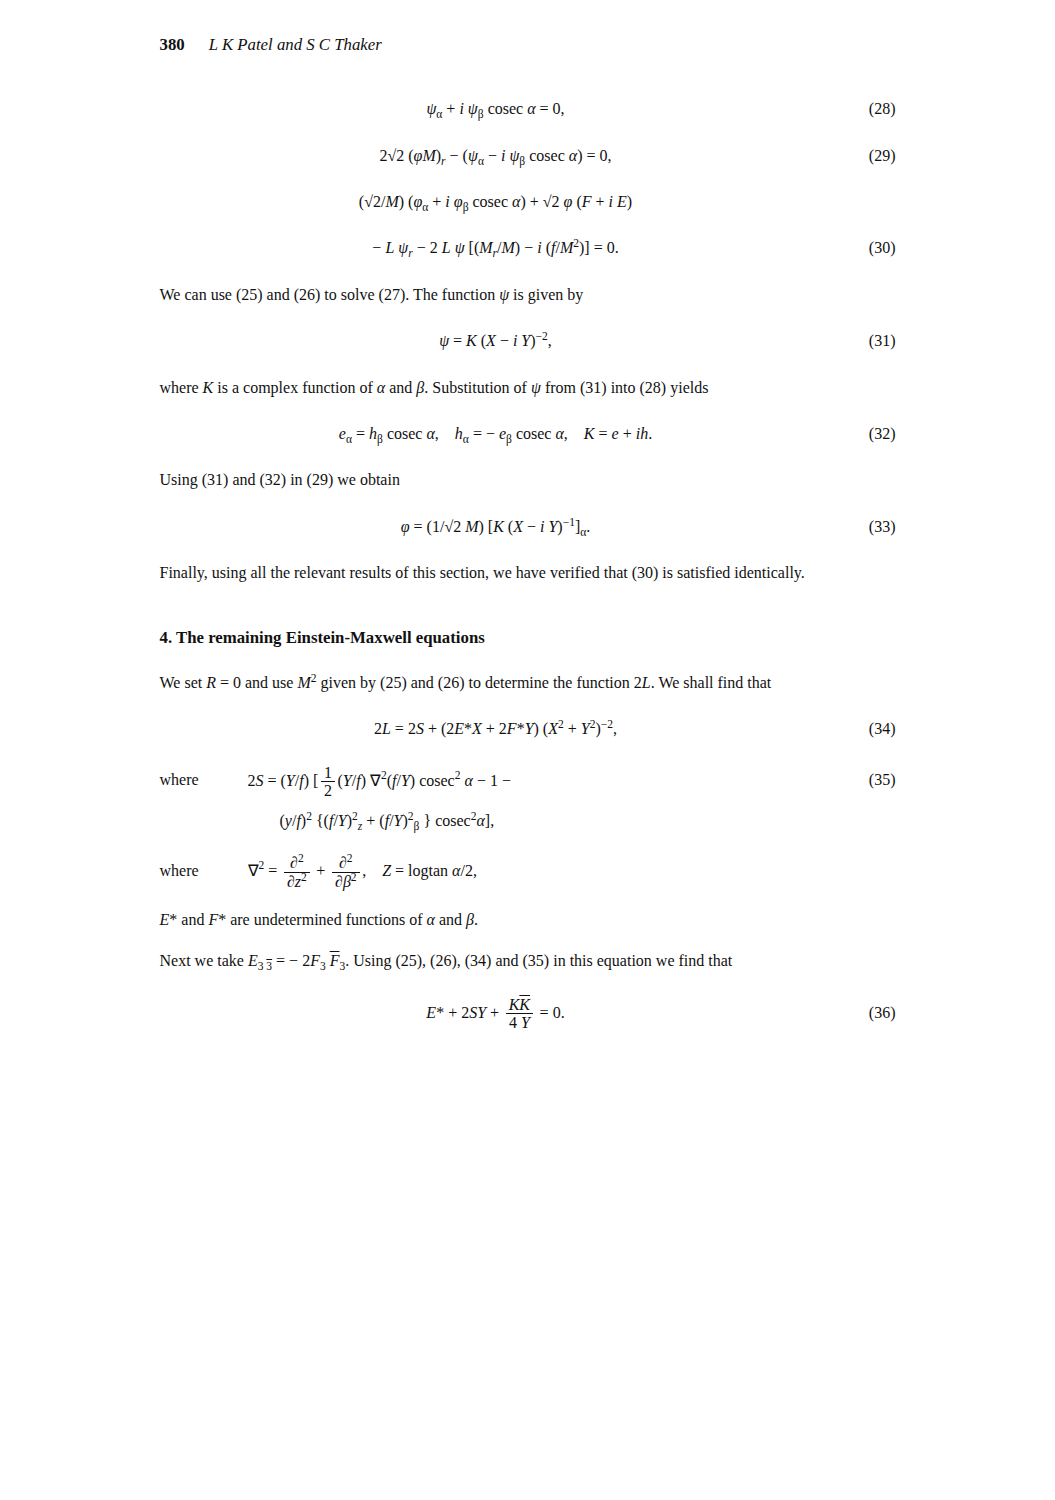380 L K Patel and S C Thaker
ψα + i ψβ cosec α = 0, (28)
2√2 (φM)r − (ψα − i ψβ cosec α) = 0, (29)
(√2/M) (φα + i φβ cosec α) + √2 φ (F + i E)
− L ψr − 2 L ψ [(Mr/M) − i (f/M2)] = 0. (30)
We can use (25) and (26) to solve (27). The function ψ is given by
ψ = K (X − i Y)−2, (31)
where K is a complex function of α and β. Substitution of ψ from (31) into (28) yields
eα = hβ cosec α, hα = − eβ cosec α, K = e + ih. (32)
Using (31) and (32) in (29) we obtain
φ = (1/√2 M) [K (X − i Y)−1]α. (33)
Finally, using all the relevant results of this section, we have verified that (30) is satisfied identically.
4. The remaining Einstein-Maxwell equations
We set R = 0 and use M2 given by (25) and (26) to determine the function 2L. We shall find that
2L = 2S + (2E*X + 2F*Y) (X2 + Y2)−2, (34)
where 2S = (Y/f) [12(Y/f) ∇2(f/Y) cosec2 α − 1 − (35)
(y/f)2 {(f/Y)2z + (f/Y)2β } cosec2α],
where ∇2 = ∂2∂z2 + ∂2∂β2, Z = logtan α/2,
E* and F* are undetermined functions of α and β.
Next we take E3 3 = − 2F3 F3. Using (25), (26), (34) and (35) in this equation we find that
E* + 2SY + KK 4 Y = 0. (36)